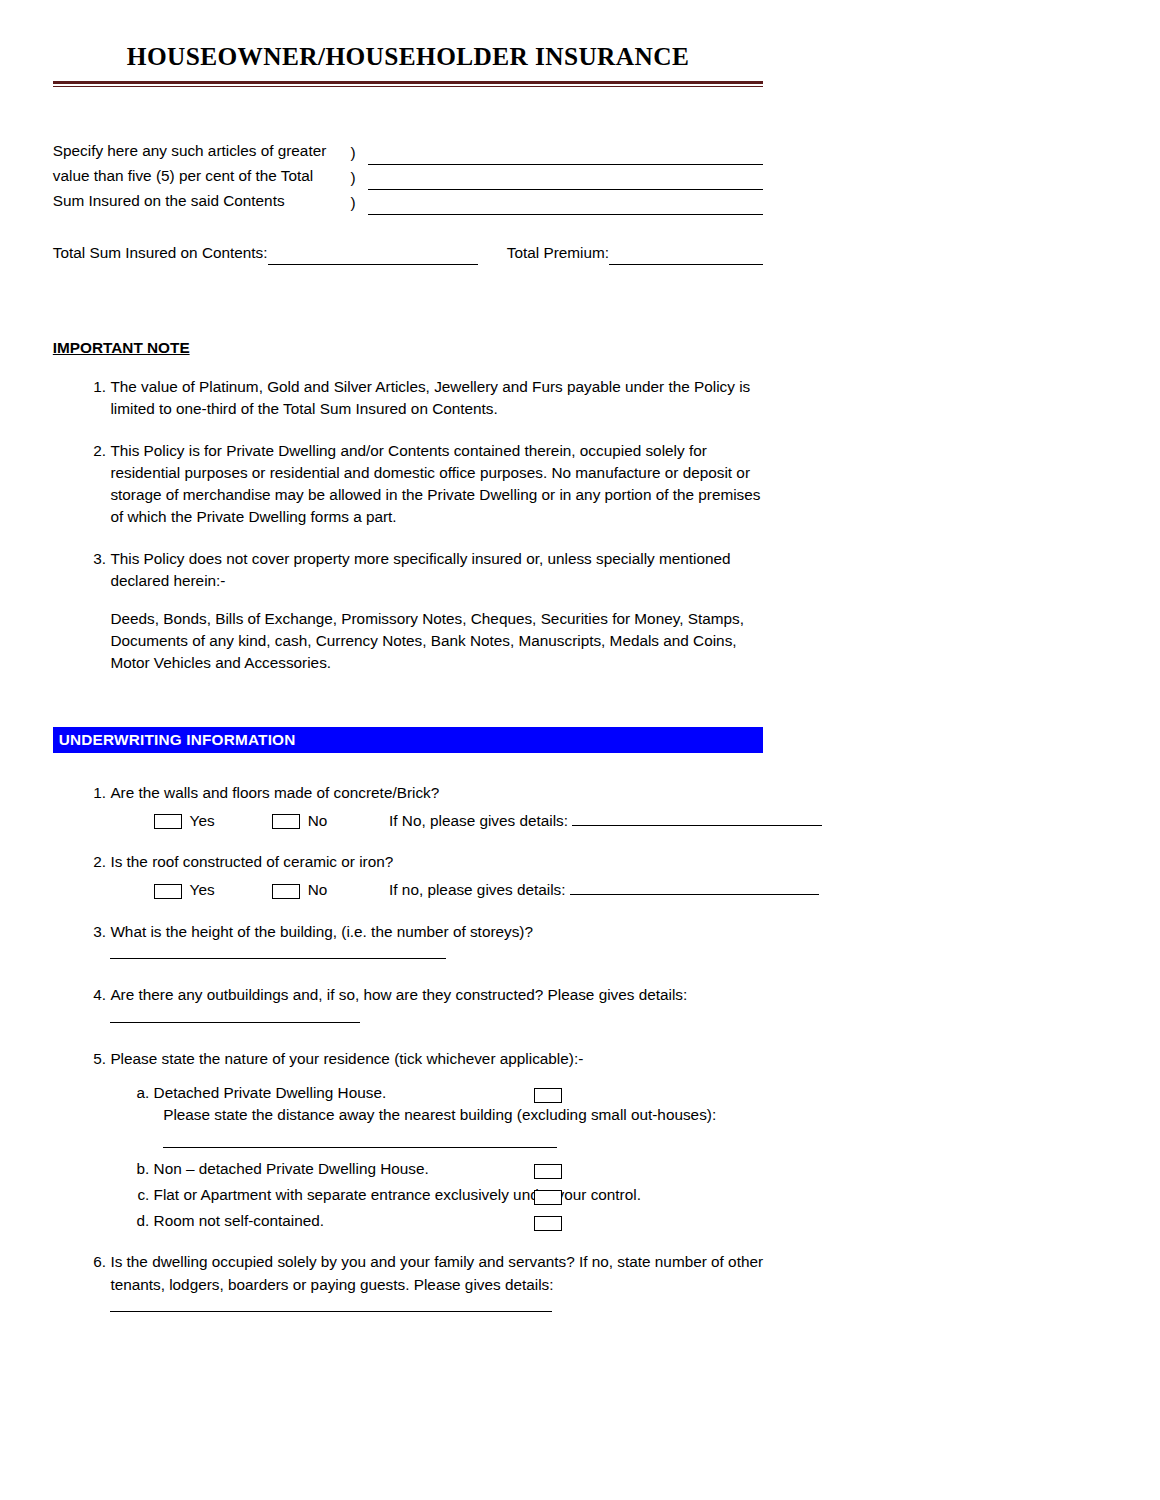HOUSEOWNER/HOUSEHOLDER INSURANCE
| Specify here any such articles of greater | ) | |
| value than five (5) per cent of the Total | ) | |
| Sum Insured on the said Contents | ) | |
| Total Sum Insured on Contents: | | | Total Premium: | |
IMPORTANT NOTE
The value of Platinum, Gold and Silver Articles, Jewellery and Furs payable under the Policy is limited to one-third of the Total Sum Insured on Contents.
This Policy is for Private Dwelling and/or Contents contained therein, occupied solely for residential purposes or residential and domestic office purposes. No manufacture or deposit or storage of merchandise may be allowed in the Private Dwelling or in any portion of the premises of which the Private Dwelling forms a part.
This Policy does not cover property more specifically insured or, unless specially mentioned declared herein:-
Deeds, Bonds, Bills of Exchange, Promissory Notes, Cheques, Securities for Money, Stamps, Documents of any kind, cash, Currency Notes, Bank Notes, Manuscripts, Medals and Coins, Motor Vehicles and Accessories.
UNDERWRITING INFORMATION
Are the walls and floors made of concrete/Brick?
Yes No If No, please gives details:
Is the roof constructed of ceramic or iron?
Yes No If no, please gives details:
What is the height of the building, (i.e. the number of storeys)?
Are there any outbuildings and, if so, how are they constructed? Please gives details:
Please state the nature of your residence (tick whichever applicable):-
Detached Private Dwelling House.
Please state the distance away the nearest building (excluding small out-houses):
Non – detached Private Dwelling House.
Flat or Apartment with separate entrance exclusively under your control.
Room not self-contained.
Is the dwelling occupied solely by you and your family and servants? If no, state number of other tenants, lodgers, boarders or paying guests. Please gives details: